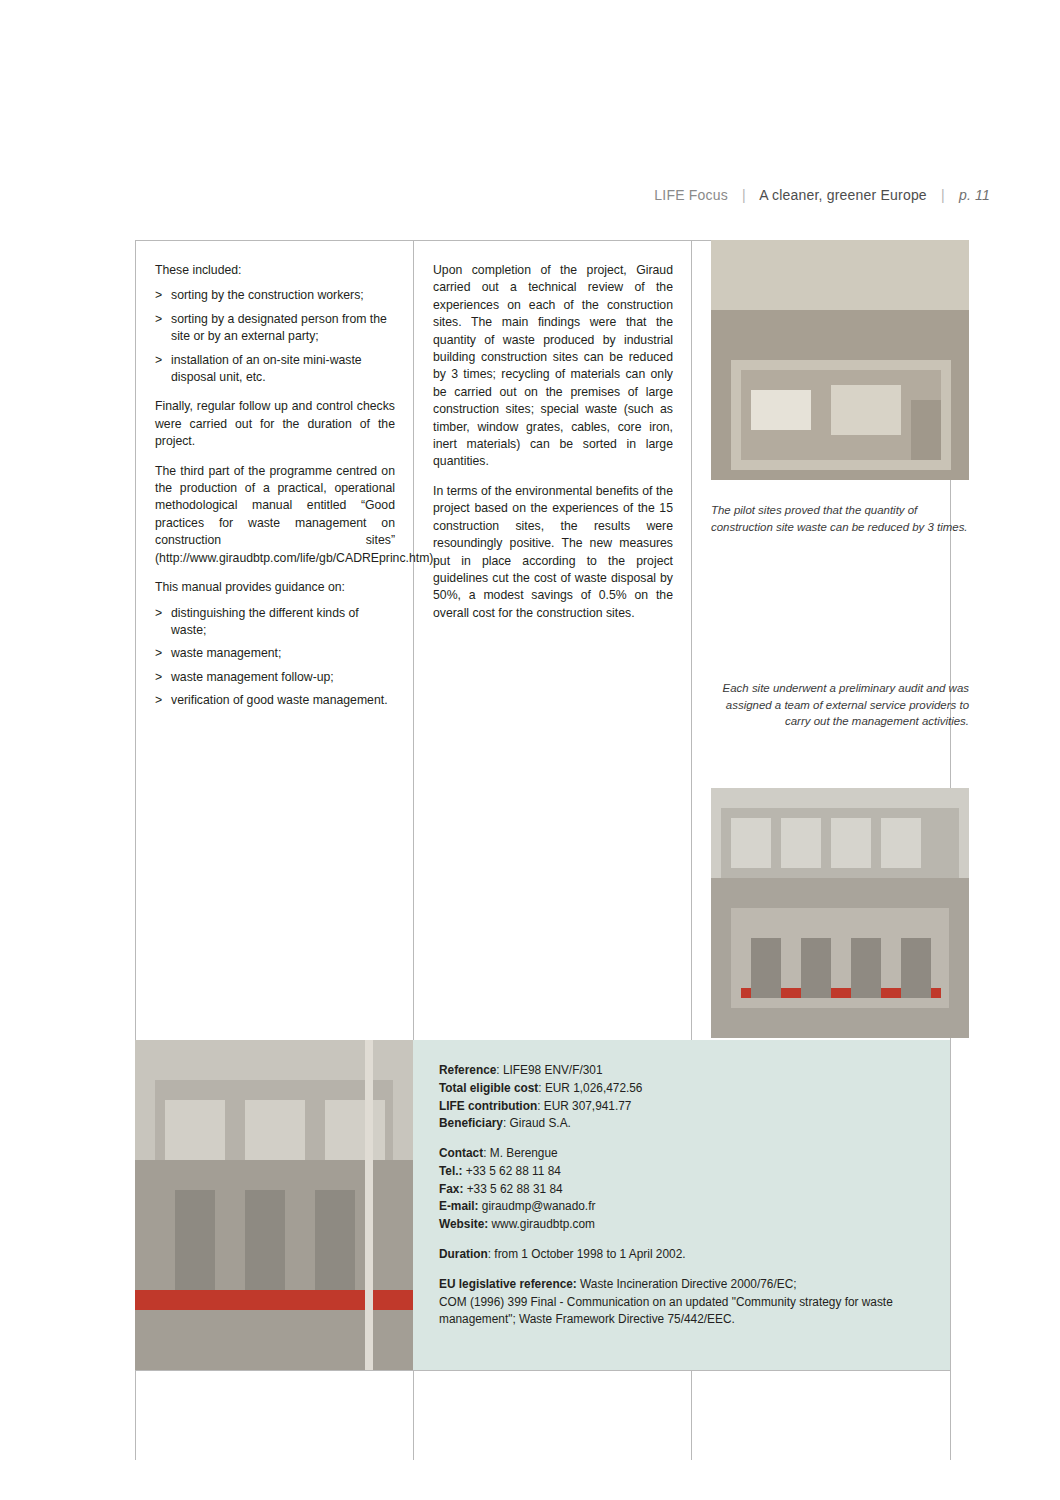LIFE Focus | A cleaner, greener Europe | p. 11
These included:
sorting by the construction workers;
sorting by a designated person from the site or by an external party;
installation of an on-site mini-waste disposal unit, etc.
Finally, regular follow up and control checks were carried out for the duration of the project.
The third part of the programme centred on the production of a practical, operational methodological manual entitled “Good practices for waste management on construction sites” (http://www.giraudbtp.com/life/gb/CADREprinc.htm).
This manual provides guidance on:
distinguishing the different kinds of waste;
waste management;
waste management follow-up;
verification of good waste management.
Upon completion of the project, Giraud carried out a technical review of the experiences on each of the construction sites. The main findings were that the quantity of waste produced by industrial building construction sites can be reduced by 3 times; recycling of materials can only be carried out on the premises of large construction sites; special waste (such as timber, window grates, cables, core iron, inert materials) can be sorted in large quantities.
In terms of the environmental benefits of the project based on the experiences of the 15 construction sites, the results were resoundingly positive. The new measures put in place according to the project guidelines cut the cost of waste disposal by 50%, a modest savings of 0.5% on the overall cost for the construction sites.
The pilot sites proved that the quantity of construction site waste can be reduced by 3 times.
Each site underwent a preliminary audit and was assigned a team of external service providers to carry out the management activities.
Reference: LIFE98 ENV/F/301
Total eligible cost: EUR 1,026,472.56
LIFE contribution: EUR 307,941.77
Beneficiary: Giraud S.A.
Contact: M. Berengue
Tel.: +33 5 62 88 11 84
Fax: +33 5 62 88 31 84
E-mail: giraudmp@wanado.fr
Website: www.giraudbtp.com
Duration: from 1 October 1998 to 1 April 2002.
EU legislative reference: Waste Incineration Directive 2000/76/EC;
COM (1996) 399 Final - Communication on an updated "Community strategy for waste management"; Waste Framework Directive 75/442/EEC.